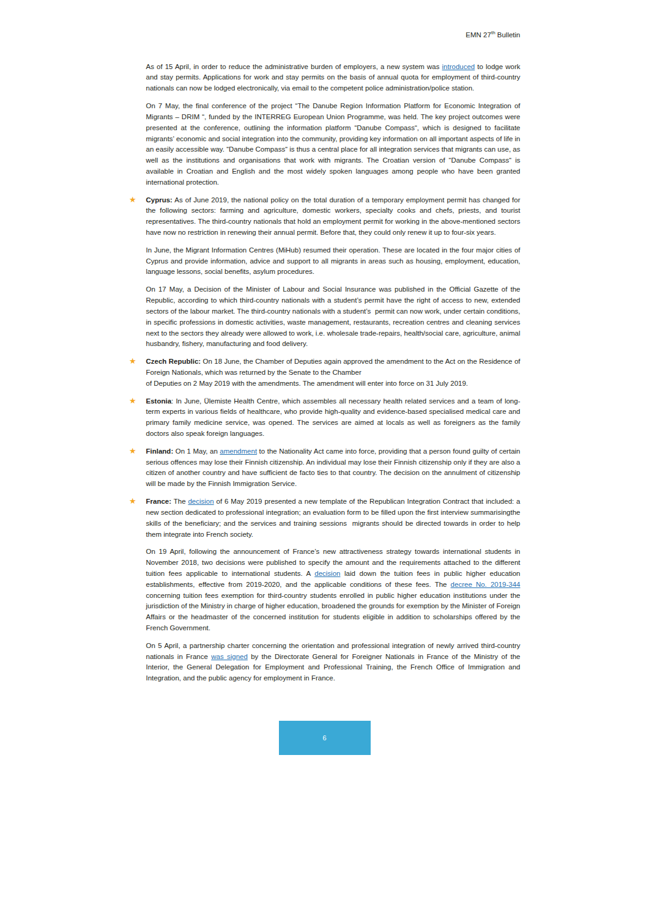EMN 27th Bulletin
As of 15 April, in order to reduce the administrative burden of employers, a new system was introduced to lodge work and stay permits. Applications for work and stay permits on the basis of annual quota for employment of third-country nationals can now be lodged electronically, via email to the competent police administration/police station.
On 7 May, the final conference of the project “The Danube Region Information Platform for Economic Integration of Migrants – DRIM “, funded by the INTERREG European Union Programme, was held. The key project outcomes were presented at the conference, outlining the information platform “Danube Compass“, which is designed to facilitate migrants’ economic and social integration into the community, providing key information on all important aspects of life in an easily accessible way. “Danube Compass“ is thus a central place for all integration services that migrants can use, as well as the institutions and organisations that work with migrants. The Croatian version of “Danube Compass“ is available in Croatian and English and the most widely spoken languages among people who have been granted international protection.
★
Cyprus: As of June 2019, the national policy on the total duration of a temporary employment permit has changed for the following sectors: farming and agriculture, domestic workers, specialty cooks and chefs, priests, and tourist representatives. The third-country nationals that hold an employment permit for working in the above-mentioned sectors have now no restriction in renewing their annual permit. Before that, they could only renew it up to four-six years.
In June, the Migrant Information Centres (MiHub) resumed their operation. These are located in the four major cities of Cyprus and provide information, advice and support to all migrants in areas such as housing, employment, education, language lessons, social benefits, asylum procedures.
On 17 May, a Decision of the Minister of Labour and Social Insurance was published in the Official Gazette of the Republic, according to which third-country nationals with a student’s permit have the right of access to new, extended sectors of the labour market. The third-country nationals with a student’s permit can now work, under certain conditions, in specific professions in domestic activities, waste management, restaurants, recreation centres and cleaning services next to the sectors they already were allowed to work, i.e. wholesale trade-repairs, health/social care, agriculture, animal husbandry, fishery, manufacturing and food delivery.
★
Czech Republic: On 18 June, the Chamber of Deputies again approved the amendment to the Act on the Residence of Foreign Nationals, which was returned by the Senate to the Chamber
of Deputies on 2 May 2019 with the amendments. The amendment will enter into force on 31 July 2019.
★
Estonia: In June, Ülemiste Health Centre, which assembles all necessary health related services and a team of long-term experts in various fields of healthcare, who provide high-quality and evidence-based specialised medical care and primary family medicine service, was opened. The services are aimed at locals as well as foreigners as the family doctors also speak foreign languages.
★
Finland: On 1 May, an amendment to the Nationality Act came into force, providing that a person found guilty of certain serious offences may lose their Finnish citizenship. An individual may lose their Finnish citizenship only if they are also a citizen of another country and have sufficient de facto ties to that country. The decision on the annulment of citizenship will be made by the Finnish Immigration Service.
★
France: The decision of 6 May 2019 presented a new template of the Republican Integration Contract that included: a new section dedicated to professional integration; an evaluation form to be filled upon the first interview summarisingthe skills of the beneficiary; and the services and training sessions migrants should be directed towards in order to help them integrate into French society.
On 19 April, following the announcement of France’s new attractiveness strategy towards international students in November 2018, two decisions were published to specify the amount and the requirements attached to the different tuition fees applicable to international students. A decision laid down the tuition fees in public higher education establishments, effective from 2019-2020, and the applicable conditions of these fees. The decree No. 2019-344 concerning tuition fees exemption for third-country students enrolled in public higher education institutions under the jurisdiction of the Ministry in charge of higher education, broadened the grounds for exemption by the Minister of Foreign Affairs or the headmaster of the concerned institution for students eligible in addition to scholarships offered by the French Government.
On 5 April, a partnership charter concerning the orientation and professional integration of newly arrived third-country nationals in France was signed by the Directorate General for Foreigner Nationals in France of the Ministry of the Interior, the General Delegation for Employment and Professional Training, the French Office of Immigration and Integration, and the public agency for employment in France.
6